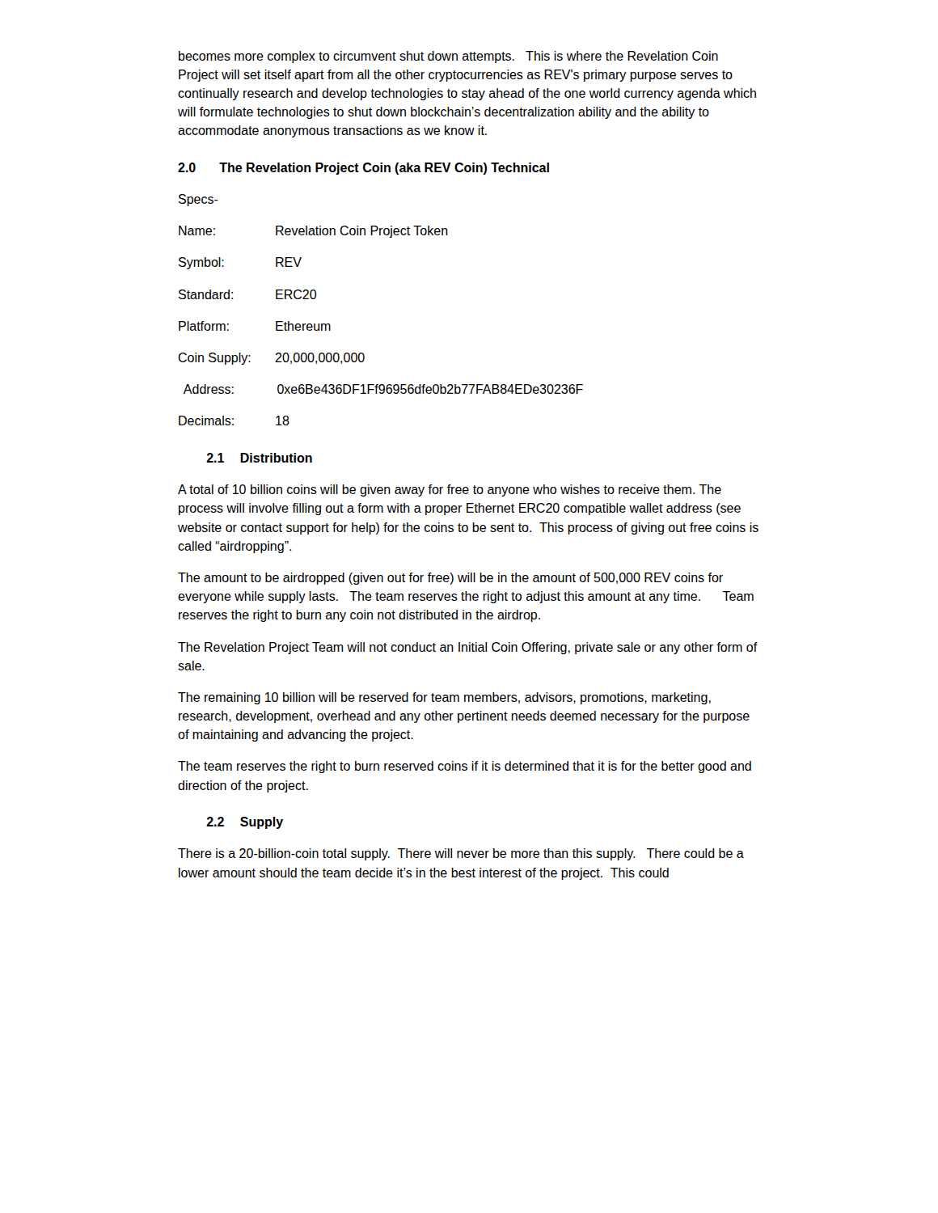becomes more complex to circumvent shut down attempts. This is where the Revelation Coin Project will set itself apart from all the other cryptocurrencies as REV's primary purpose serves to continually research and develop technologies to stay ahead of the one world currency agenda which will formulate technologies to shut down blockchain’s decentralization ability and the ability to accommodate anonymous transactions as we know it.
2.0 The Revelation Project Coin (aka REV Coin) Technical
Specs-
Name: Revelation Coin Project Token
Symbol: REV
Standard: ERC20
Platform: Ethereum
Coin Supply: 20,000,000,000
Address: 0xe6Be436DF1Ff96956dfe0b2b77FAB84EDe30236F
Decimals: 18
2.1 Distribution
A total of 10 billion coins will be given away for free to anyone who wishes to receive them. The process will involve filling out a form with a proper Ethernet ERC20 compatible wallet address (see website or contact support for help) for the coins to be sent to. This process of giving out free coins is called “airdropping”.
The amount to be airdropped (given out for free) will be in the amount of 500,000 REV coins for everyone while supply lasts. The team reserves the right to adjust this amount at any time. Team reserves the right to burn any coin not distributed in the airdrop.
The Revelation Project Team will not conduct an Initial Coin Offering, private sale or any other form of sale.
The remaining 10 billion will be reserved for team members, advisors, promotions, marketing, research, development, overhead and any other pertinent needs deemed necessary for the purpose of maintaining and advancing the project.
The team reserves the right to burn reserved coins if it is determined that it is for the better good and direction of the project.
2.2 Supply
There is a 20-billion-coin total supply. There will never be more than this supply. There could be a lower amount should the team decide it’s in the best interest of the project. This could